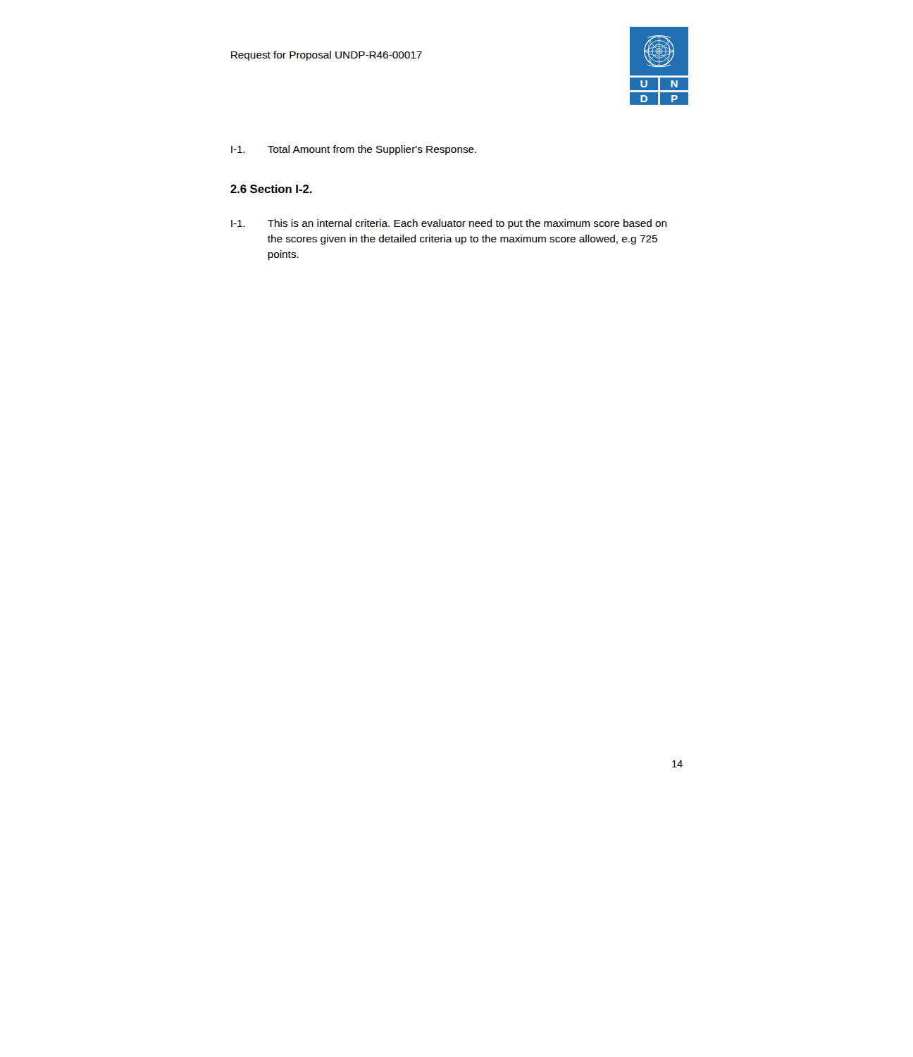Request for Proposal UNDP-R46-00017
U N D P
I-1. Total Amount from the Supplier's Response.
2.6 Section I-2.
I-1. This is an internal criteria. Each evaluator need to put the maximum score based on the scores given in the detailed criteria up to the maximum score allowed, e.g 725 points.
14